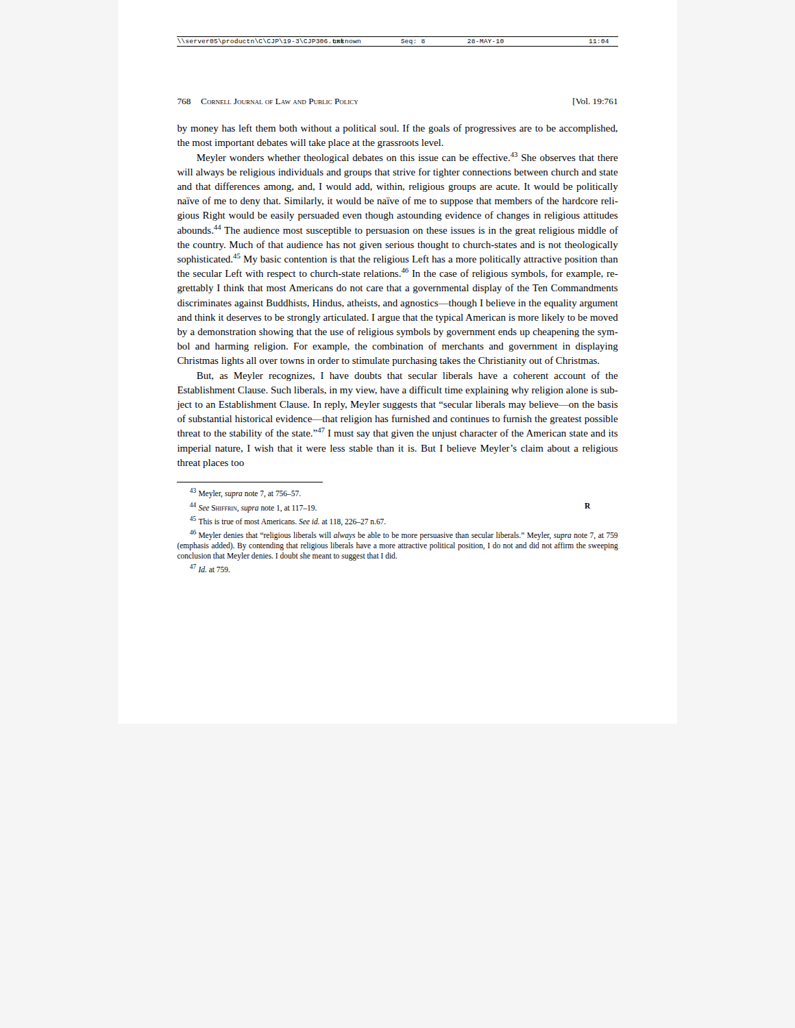\\server05\productn\C\CJP\19-3\CJP306.txt unknown Seq: 828-MAY-1011:04
768 Cornell Journal of Law and Public Policy[Vol. 19:761
by money has left them both without a political soul. If the goals of progressives are to be accomplished, the most important debates will take place at the grassroots level.
Meyler wonders whether theological debates on this issue can be effective.43 She observes that there will always be religious individuals and groups that strive for tighter connections between church and state and that differences among, and, I would add, within, religious groups are acute. It would be politically naïve of me to deny that. Similarly, it would be naïve of me to suppose that members of the hardcore religious Right would be easily persuaded even though astounding evidence of changes in religious attitudes abounds.44 The audience most susceptible to persuasion on these issues is in the great religious middle of the country. Much of that audience has not given serious thought to church-states and is not theologically sophisticated.45 My basic contention is that the religious Left has a more politically attractive position than the secular Left with respect to church-state relations.46 In the case of religious symbols, for example, regrettably I think that most Americans do not care that a governmental display of the Ten Commandments discriminates against Buddhists, Hindus, atheists, and agnostics—though I believe in the equality argument and think it deserves to be strongly articulated. I argue that the typical American is more likely to be moved by a demonstration showing that the use of religious symbols by government ends up cheapening the symbol and harming religion. For example, the combination of merchants and government in displaying Christmas lights all over towns in order to stimulate purchasing takes the Christianity out of Christmas.
But, as Meyler recognizes, I have doubts that secular liberals have a coherent account of the Establishment Clause. Such liberals, in my view, have a difficult time explaining why religion alone is subject to an Establishment Clause. In reply, Meyler suggests that “secular liberals may believe—on the basis of substantial historical evidence—that religion has furnished and continues to furnish the greatest possible threat to the stability of the state.”47 I must say that given the unjust character of the American state and its imperial nature, I wish that it were less stable than it is. But I believe Meyler’s claim about a religious threat places too
43 Meyler, supra note 7, at 756–57.
44 See Shiffrin, supra note 1, at 117–19.R
45 This is true of most Americans. See id. at 118, 226–27 n.67.
46 Meyler denies that “religious liberals will always be able to be more persuasive than secular liberals.” Meyler, supra note 7, at 759 (emphasis added). By contending that religious liberals have a more attractive political position, I do not and did not affirm the sweeping conclusion that Meyler denies. I doubt she meant to suggest that I did.
47 Id. at 759.